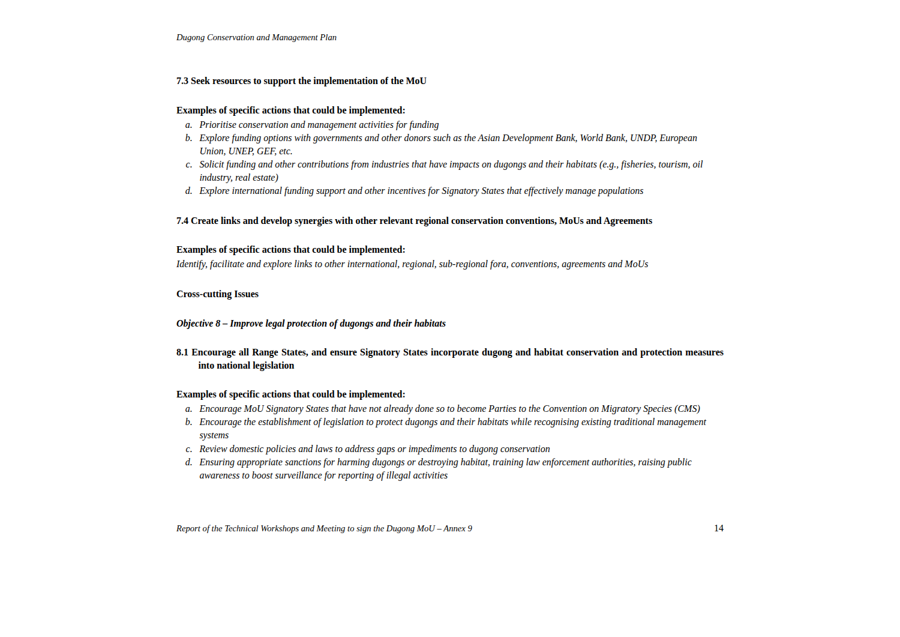Dugong Conservation and Management Plan
7.3 Seek resources to support the implementation of the MoU
Examples of specific actions that could be implemented:
Prioritise conservation and management activities for funding
Explore funding options with governments and other donors such as the Asian Development Bank, World Bank, UNDP, European Union, UNEP, GEF, etc.
Solicit funding and other contributions from industries that have impacts on dugongs and their habitats (e.g., fisheries, tourism, oil industry, real estate)
Explore international funding support and other incentives for Signatory States that effectively manage populations
7.4 Create links and develop synergies with other relevant regional conservation conventions, MoUs and Agreements
Examples of specific actions that could be implemented:
Identify, facilitate and explore links to other international, regional, sub-regional fora, conventions, agreements and MoUs
Cross-cutting Issues
Objective 8 – Improve legal protection of dugongs and their habitats
8.1 Encourage all Range States, and ensure Signatory States incorporate dugong and habitat conservation and protection measures into national legislation
Examples of specific actions that could be implemented:
Encourage MoU Signatory States that have not already done so to become Parties to the Convention on Migratory Species (CMS)
Encourage the establishment of legislation to protect dugongs and their habitats while recognising existing traditional management systems
Review domestic policies and laws to address gaps or impediments to dugong conservation
Ensuring appropriate sanctions for harming dugongs or destroying habitat, training law enforcement authorities, raising public awareness to boost surveillance for reporting of illegal activities
Report of the Technical Workshops and Meeting to sign the Dugong MoU – Annex 9 14